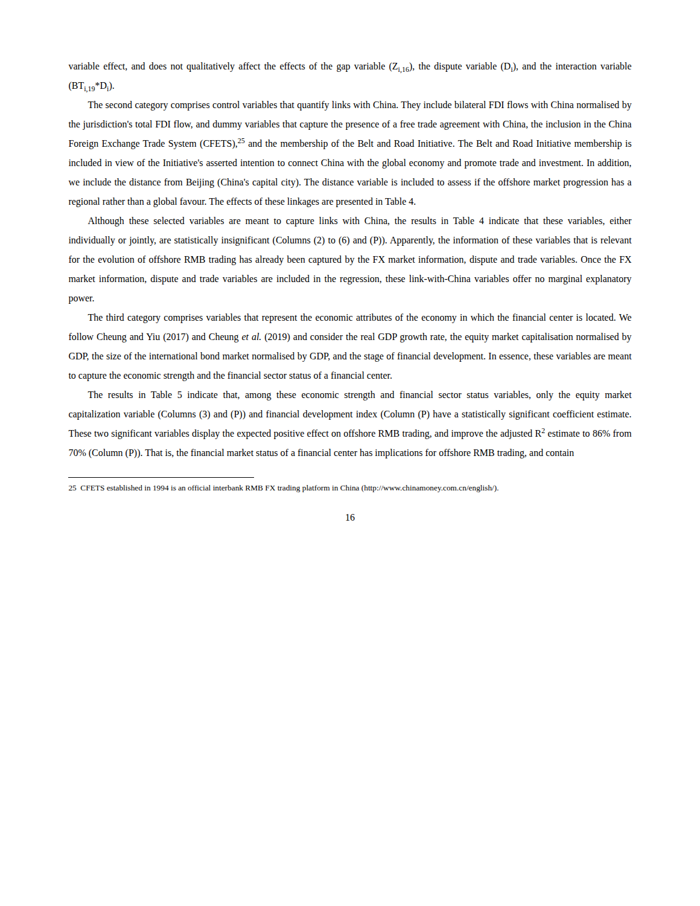variable effect, and does not qualitatively affect the effects of the gap variable (Zi,16), the dispute variable (Di), and the interaction variable (BTi,19*Di).
The second category comprises control variables that quantify links with China. They include bilateral FDI flows with China normalised by the jurisdiction's total FDI flow, and dummy variables that capture the presence of a free trade agreement with China, the inclusion in the China Foreign Exchange Trade System (CFETS),25 and the membership of the Belt and Road Initiative. The Belt and Road Initiative membership is included in view of the Initiative's asserted intention to connect China with the global economy and promote trade and investment. In addition, we include the distance from Beijing (China's capital city). The distance variable is included to assess if the offshore market progression has a regional rather than a global favour. The effects of these linkages are presented in Table 4.
Although these selected variables are meant to capture links with China, the results in Table 4 indicate that these variables, either individually or jointly, are statistically insignificant (Columns (2) to (6) and (P)). Apparently, the information of these variables that is relevant for the evolution of offshore RMB trading has already been captured by the FX market information, dispute and trade variables. Once the FX market information, dispute and trade variables are included in the regression, these link-with-China variables offer no marginal explanatory power.
The third category comprises variables that represent the economic attributes of the economy in which the financial center is located. We follow Cheung and Yiu (2017) and Cheung et al. (2019) and consider the real GDP growth rate, the equity market capitalisation normalised by GDP, the size of the international bond market normalised by GDP, and the stage of financial development. In essence, these variables are meant to capture the economic strength and the financial sector status of a financial center.
The results in Table 5 indicate that, among these economic strength and financial sector status variables, only the equity market capitalization variable (Columns (3) and (P)) and financial development index (Column (P) have a statistically significant coefficient estimate. These two significant variables display the expected positive effect on offshore RMB trading, and improve the adjusted R2 estimate to 86% from 70% (Column (P)). That is, the financial market status of a financial center has implications for offshore RMB trading, and contain
25 CFETS established in 1994 is an official interbank RMB FX trading platform in China (http://www.chinamoney.com.cn/english/).
16